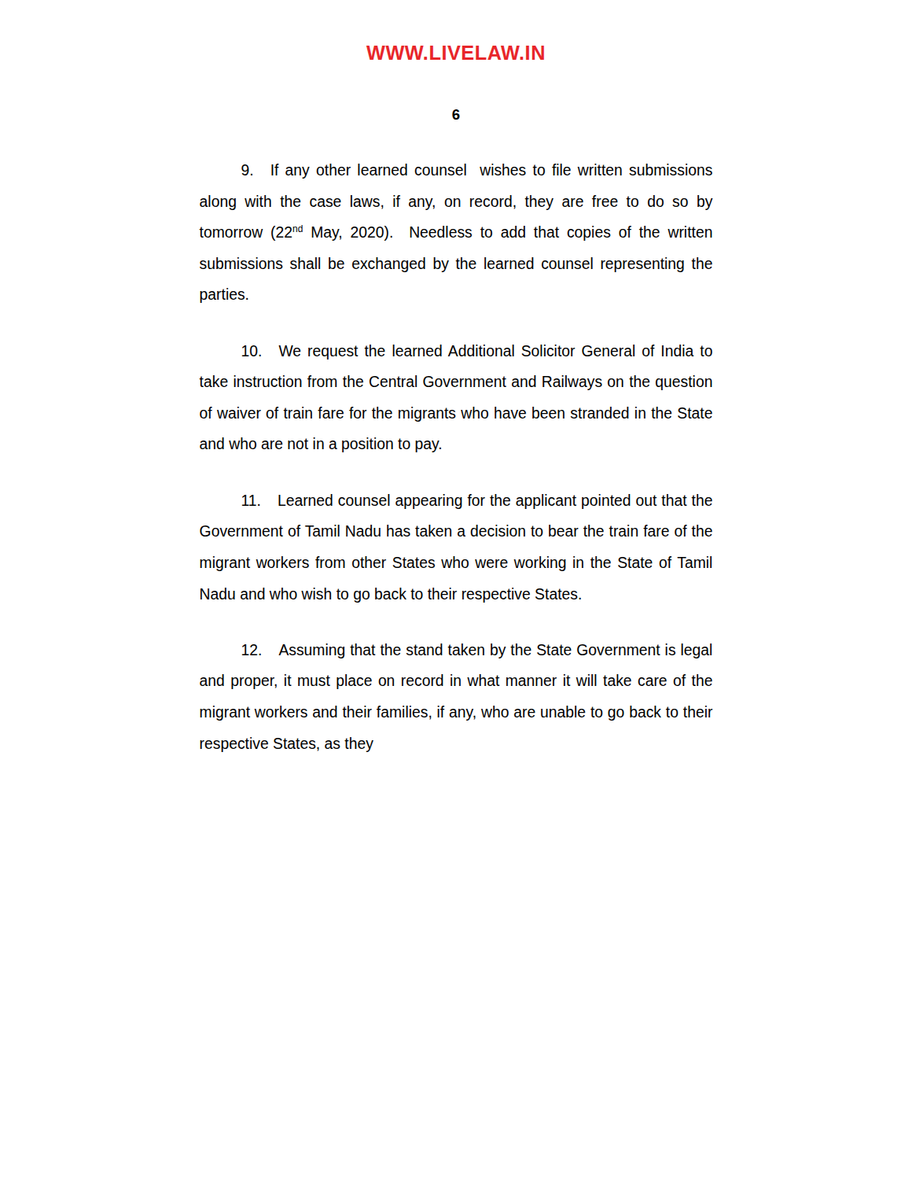WWW.LIVELAW.IN
6
9. If any other learned counsel wishes to file written submissions along with the case laws, if any, on record, they are free to do so by tomorrow (22nd May, 2020). Needless to add that copies of the written submissions shall be exchanged by the learned counsel representing the parties.
10. We request the learned Additional Solicitor General of India to take instruction from the Central Government and Railways on the question of waiver of train fare for the migrants who have been stranded in the State and who are not in a position to pay.
11. Learned counsel appearing for the applicant pointed out that the Government of Tamil Nadu has taken a decision to bear the train fare of the migrant workers from other States who were working in the State of Tamil Nadu and who wish to go back to their respective States.
12. Assuming that the stand taken by the State Government is legal and proper, it must place on record in what manner it will take care of the migrant workers and their families, if any, who are unable to go back to their respective States, as they